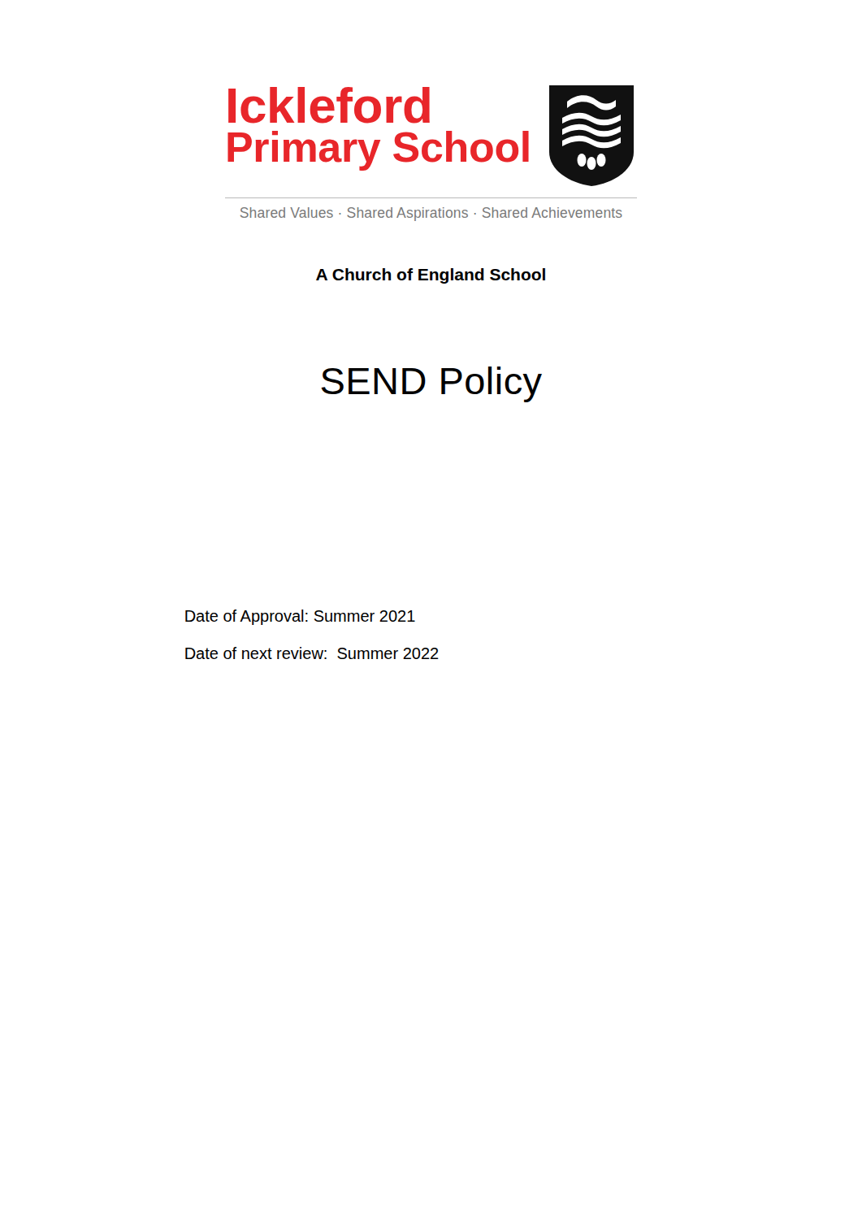Ickleford Primary School
Shared Values · Shared Aspirations · Shared Achievements
A Church of England School
SEND Policy
Date of Approval: Summer 2021
Date of next review: Summer 2022